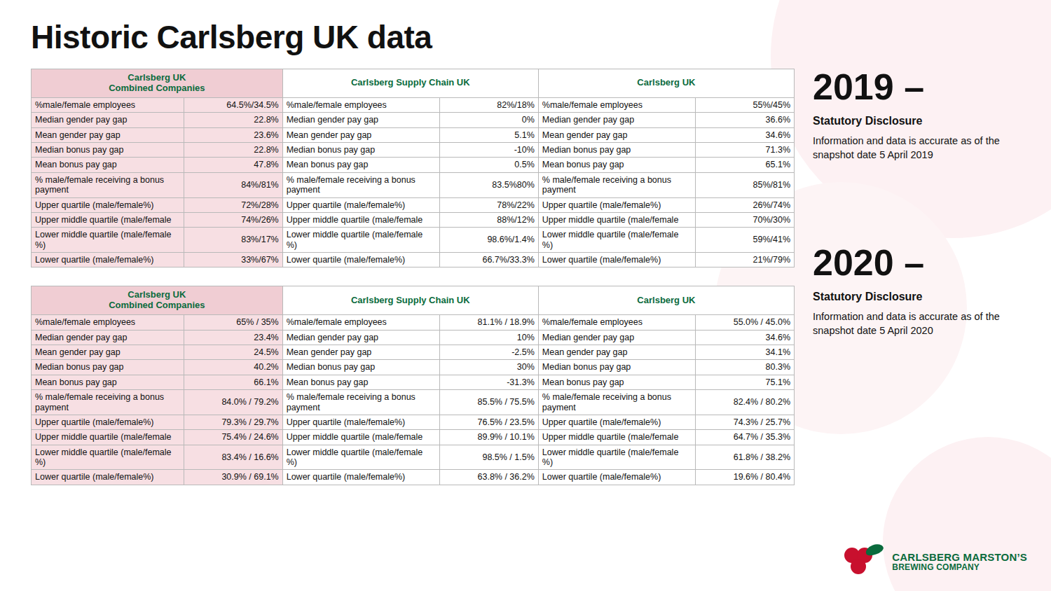Historic Carlsberg UK data
| Carlsberg UK Combined Companies | Carlsberg Supply Chain UK | Carlsberg UK |
| --- | --- | --- |
| %male/female employees | 64.5%/34.5% | %male/female employees | 82%/18% | %male/female employees | 55%/45% |
| Median gender pay gap | 22.8% | Median gender pay gap | 0% | Median gender pay gap | 36.6% |
| Mean gender pay gap | 23.6% | Mean gender pay gap | 5.1% | Mean gender pay gap | 34.6% |
| Median bonus pay gap | 22.8% | Median bonus pay gap | -10% | Median bonus pay gap | 71.3% |
| Mean bonus pay gap | 47.8% | Mean bonus pay gap | 0.5% | Mean bonus pay gap | 65.1% |
| % male/female receiving a bonus payment | 84%/81% | % male/female receiving a bonus payment | 83.5%80% | % male/female receiving a bonus payment | 85%/81% |
| Upper quartile (male/female%) | 72%/28% | Upper quartile (male/female%) | 78%/22% | Upper quartile (male/female%) | 26%/74% |
| Upper middle quartile (male/female | 74%/26% | Upper middle quartile (male/female | 88%/12% | Upper middle quartile (male/female | 70%/30% |
| Lower middle quartile (male/female %) | 83%/17% | Lower middle quartile (male/female %) | 98.6%/1.4% | Lower middle quartile (male/female %) | 59%/41% |
| Lower quartile (male/female%) | 33%/67% | Lower quartile (male/female%) | 66.7%/33.3% | Lower quartile (male/female%) | 21%/79% |
| Carlsberg UK Combined Companies | Carlsberg Supply Chain UK | Carlsberg UK |
| --- | --- | --- |
| %male/female employees | 65% / 35% | %male/female employees | 81.1% / 18.9% | %male/female employees | 55.0% / 45.0% |
| Median gender pay gap | 23.4% | Median gender pay gap | 10% | Median gender pay gap | 34.6% |
| Mean gender pay gap | 24.5% | Mean gender pay gap | -2.5% | Mean gender pay gap | 34.1% |
| Median bonus pay gap | 40.2% | Median bonus pay gap | 30% | Median bonus pay gap | 80.3% |
| Mean bonus pay gap | 66.1% | Mean bonus pay gap | -31.3% | Mean bonus pay gap | 75.1% |
| % male/female receiving a bonus payment | 84.0% / 79.2% | % male/female receiving a bonus payment | 85.5% / 75.5% | % male/female receiving a bonus payment | 82.4% / 80.2% |
| Upper quartile (male/female%) | 79.3% / 29.7% | Upper quartile (male/female%) | 76.5% / 23.5% | Upper quartile (male/female%) | 74.3% / 25.7% |
| Upper middle quartile (male/female | 75.4% / 24.6% | Upper middle quartile (male/female | 89.9% / 10.1% | Upper middle quartile (male/female | 64.7% / 35.3% |
| Lower middle quartile (male/female %) | 83.4% / 16.6% | Lower middle quartile (male/female %) | 98.5% / 1.5% | Lower middle quartile (male/female %) | 61.8% / 38.2% |
| Lower quartile (male/female%) | 30.9% / 69.1% | Lower quartile (male/female%) | 63.8% / 36.2% | Lower quartile (male/female%) | 19.6% / 80.4% |
2019 –
Statutory Disclosure
Information and data is accurate as of the snapshot date 5 April 2019
2020 –
Statutory Disclosure
Information and data is accurate as of the snapshot date 5 April 2020
CARLSBERG MARSTON’SBREWING COMPANY